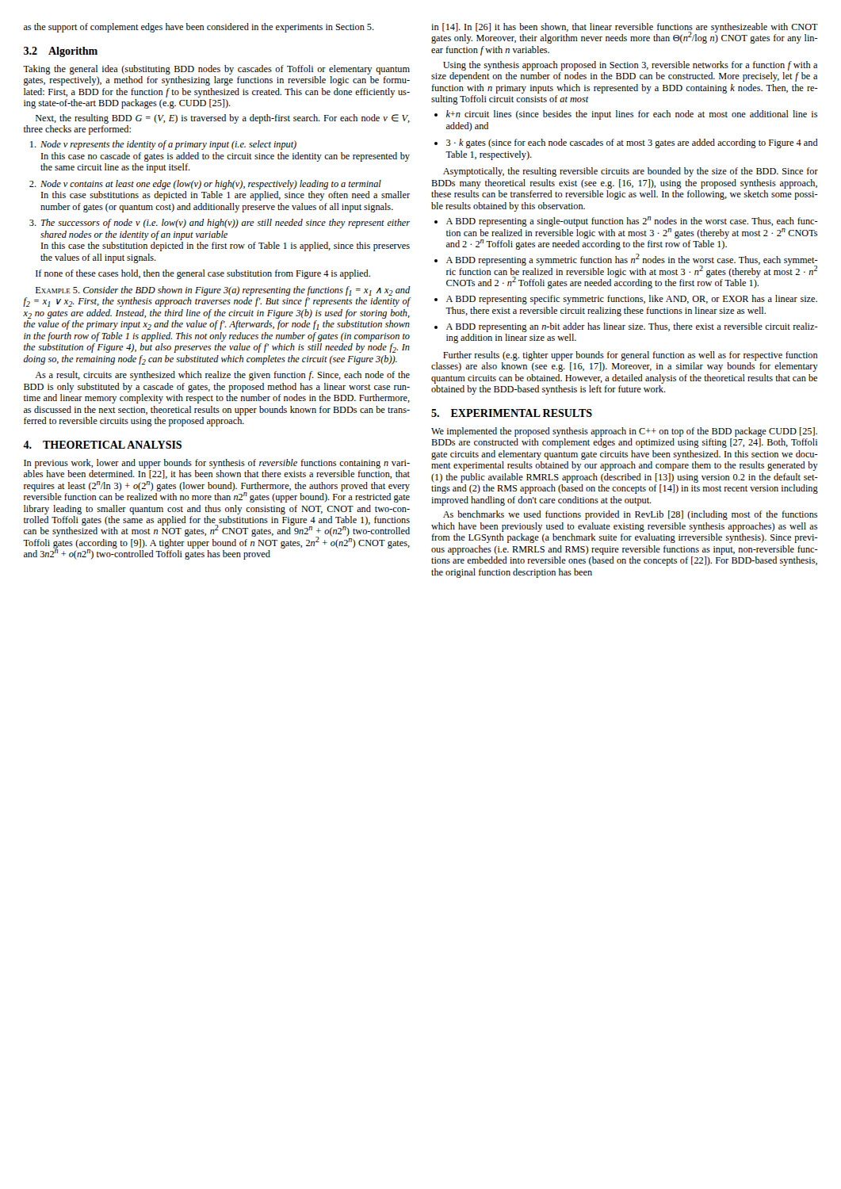as the support of complement edges have been considered in the experiments in Section 5.
3.2 Algorithm
Taking the general idea (substituting BDD nodes by cascades of Toffoli or elementary quantum gates, respectively), a method for synthesizing large functions in reversible logic can be formulated: First, a BDD for the function f to be synthesized is created. This can be done efficiently using state-of-the-art BDD packages (e.g. CUDD [25]).
Next, the resulting BDD G = (V, E) is traversed by a depth-first search. For each node v ∈ V, three checks are performed:
Node v represents the identity of a primary input (i.e. select input)
In this case no cascade of gates is added to the circuit since the identity can be represented by the same circuit line as the input itself.
Node v contains at least one edge (low(v) or high(v), respectively) leading to a terminal
In this case substitutions as depicted in Table 1 are applied, since they often need a smaller number of gates (or quantum cost) and additionally preserve the values of all input signals.
The successors of node v (i.e. low(v) and high(v)) are still needed since they represent either shared nodes or the identity of an input variable
In this case the substitution depicted in the first row of Table 1 is applied, since this preserves the values of all input signals.
If none of these cases hold, then the general case substitution from Figure 4 is applied.
Example 5. Consider the BDD shown in Figure 3(a) representing the functions f1 = x1 ∧ x2 and f2 = x1 ∨ x2. First, the synthesis approach traverses node f′. But since f′ represents the identity of x2 no gates are added. Instead, the third line of the circuit in Figure 3(b) is used for storing both, the value of the primary input x2 and the value of f′. Afterwards, for node f1 the substitution shown in the fourth row of Table 1 is applied. This not only reduces the number of gates (in comparison to the substitution of Figure 4), but also preserves the value of f′ which is still needed by node f2. In doing so, the remaining node f2 can be substituted which completes the circuit (see Figure 3(b)).
As a result, circuits are synthesized which realize the given function f. Since, each node of the BDD is only substituted by a cascade of gates, the proposed method has a linear worst case run-time and linear memory complexity with respect to the number of nodes in the BDD. Furthermore, as discussed in the next section, theoretical results on upper bounds known for BDDs can be transferred to reversible circuits using the proposed approach.
4. THEORETICAL ANALYSIS
In previous work, lower and upper bounds for synthesis of reversible functions containing n variables have been determined. In [22], it has been shown that there exists a reversible function, that requires at least (2n/ln 3) + o(2n) gates (lower bound). Furthermore, the authors proved that every reversible function can be realized with no more than n2n gates (upper bound). For a restricted gate library leading to smaller quantum cost and thus only consisting of NOT, CNOT and two-controlled Toffoli gates (the same as applied for the substitutions in Figure 4 and Table 1), functions can be synthesized with at most n NOT gates, n2 CNOT gates, and 9n2n + o(n2n) two-controlled Toffoli gates (according to [9]). A tighter upper bound of n NOT gates, 2n2 + o(n2n) CNOT gates, and 3n2n + o(n2n) two-controlled Toffoli gates has been proved
in [14]. In [26] it has been shown, that linear reversible functions are synthesizeable with CNOT gates only. Moreover, their algorithm never needs more than Θ(n2/log n) CNOT gates for any linear function f with n variables.
Using the synthesis approach proposed in Section 3, reversible networks for a function f with a size dependent on the number of nodes in the BDD can be constructed. More precisely, let f be a function with n primary inputs which is represented by a BDD containing k nodes. Then, the resulting Toffoli circuit consists of at most
k+n circuit lines (since besides the input lines for each node at most one additional line is added) and
3 · k gates (since for each node cascades of at most 3 gates are added according to Figure 4 and Table 1, respectively).
Asymptotically, the resulting reversible circuits are bounded by the size of the BDD. Since for BDDs many theoretical results exist (see e.g. [16, 17]), using the proposed synthesis approach, these results can be transferred to reversible logic as well. In the following, we sketch some possible results obtained by this observation.
A BDD representing a single-output function has 2n nodes in the worst case. Thus, each function can be realized in reversible logic with at most 3 · 2n gates (thereby at most 2 · 2n CNOTs and 2 · 2n Toffoli gates are needed according to the first row of Table 1).
A BDD representing a symmetric function has n2 nodes in the worst case. Thus, each symmetric function can be realized in reversible logic with at most 3 · n2 gates (thereby at most 2 · n2 CNOTs and 2 · n2 Toffoli gates are needed according to the first row of Table 1).
A BDD representing specific symmetric functions, like AND, OR, or EXOR has a linear size. Thus, there exist a reversible circuit realizing these functions in linear size as well.
A BDD representing an n-bit adder has linear size. Thus, there exist a reversible circuit realizing addition in linear size as well.
Further results (e.g. tighter upper bounds for general function as well as for respective function classes) are also known (see e.g. [16, 17]). Moreover, in a similar way bounds for elementary quantum circuits can be obtained. However, a detailed analysis of the theoretical results that can be obtained by the BDD-based synthesis is left for future work.
5. EXPERIMENTAL RESULTS
We implemented the proposed synthesis approach in C++ on top of the BDD package CUDD [25]. BDDs are constructed with complement edges and optimized using sifting [27, 24]. Both, Toffoli gate circuits and elementary quantum gate circuits have been synthesized. In this section we document experimental results obtained by our approach and compare them to the results generated by (1) the public available RMRLS approach (described in [13]) using version 0.2 in the default settings and (2) the RMS approach (based on the concepts of [14]) in its most recent version including improved handling of don't care conditions at the output.
As benchmarks we used functions provided in RevLib [28] (including most of the functions which have been previously used to evaluate existing reversible synthesis approaches) as well as from the LGSynth package (a benchmark suite for evaluating irreversible synthesis). Since previous approaches (i.e. RMRLS and RMS) require reversible functions as input, non-reversible functions are embedded into reversible ones (based on the concepts of [22]). For BDD-based synthesis, the original function description has been